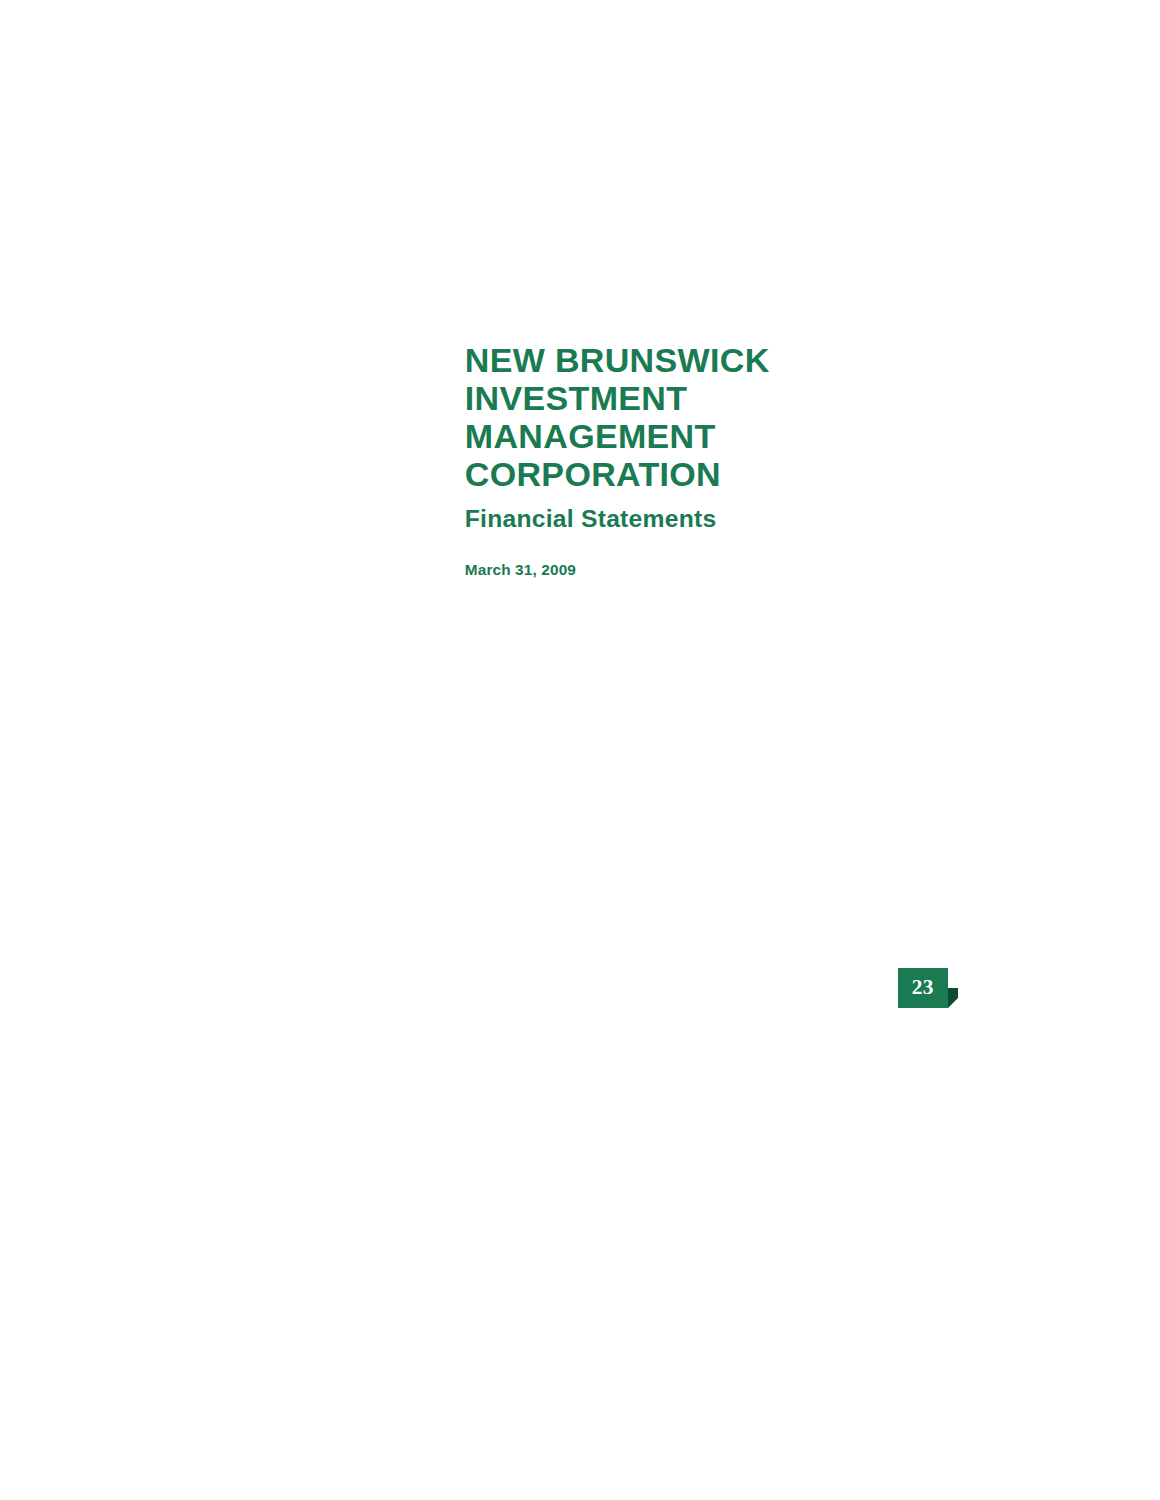New Brunswick Investment
Management Corporation
Financial Statements
March 31, 2009
23